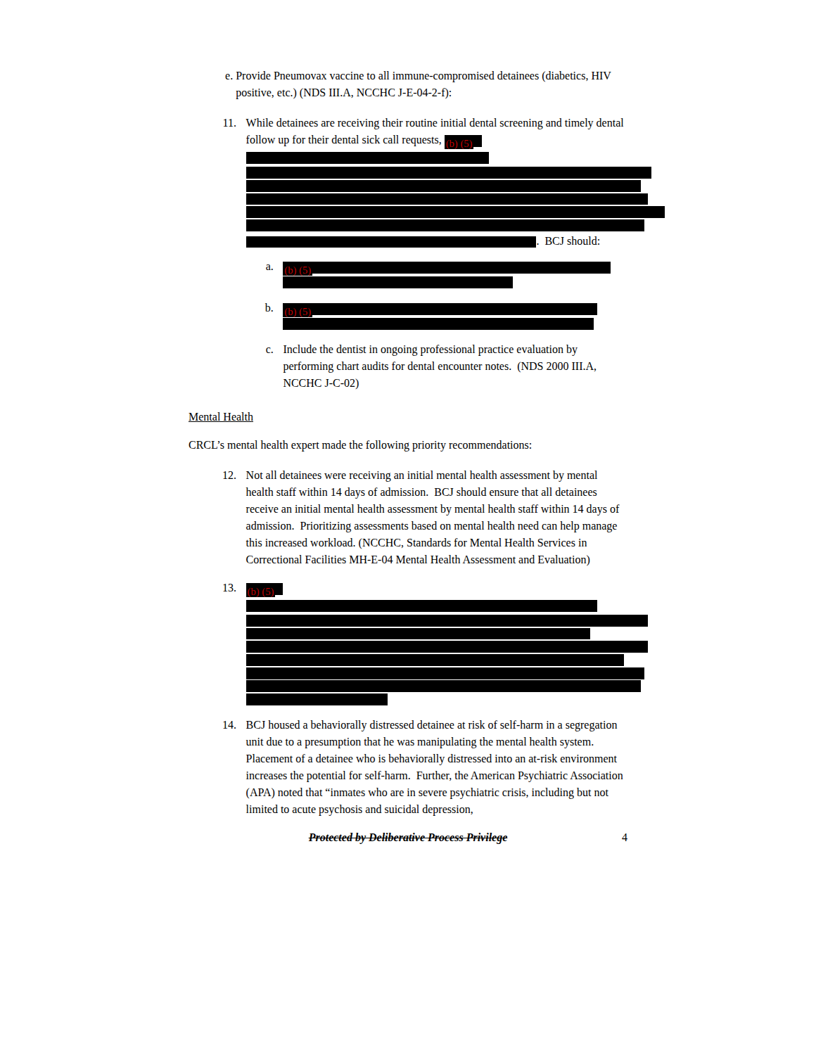Provide Pneumovax vaccine to all immune-compromised detainees (diabetics, HIV positive, etc.) (NDS III.A, NCCHC J-E-04-2-f):
While detainees are receiving their routine initial dental screening and timely dental follow up for their dental sick call requests, (b) (5) . BCJ should:
(b) (5)
(b) (5)
Include the dentist in ongoing professional practice evaluation by performing chart audits for dental encounter notes. (NDS 2000 III.A, NCCHC J-C-02)
Mental Health
CRCL’s mental health expert made the following priority recommendations:
Not all detainees were receiving an initial mental health assessment by mental health staff within 14 days of admission. BCJ should ensure that all detainees receive an initial mental health assessment by mental health staff within 14 days of admission. Prioritizing assessments based on mental health need can help manage this increased workload. (NCCHC, Standards for Mental Health Services in Correctional Facilities MH-E-04 Mental Health Assessment and Evaluation)
(b) (5)
BCJ housed a behaviorally distressed detainee at risk of self-harm in a segregation unit due to a presumption that he was manipulating the mental health system. Placement of a detainee who is behaviorally distressed into an at-risk environment increases the potential for self-harm. Further, the American Psychiatric Association (APA) noted that “inmates who are in severe psychiatric crisis, including but not limited to acute psychosis and suicidal depression,
Protected by Deliberative Process Privilege
4